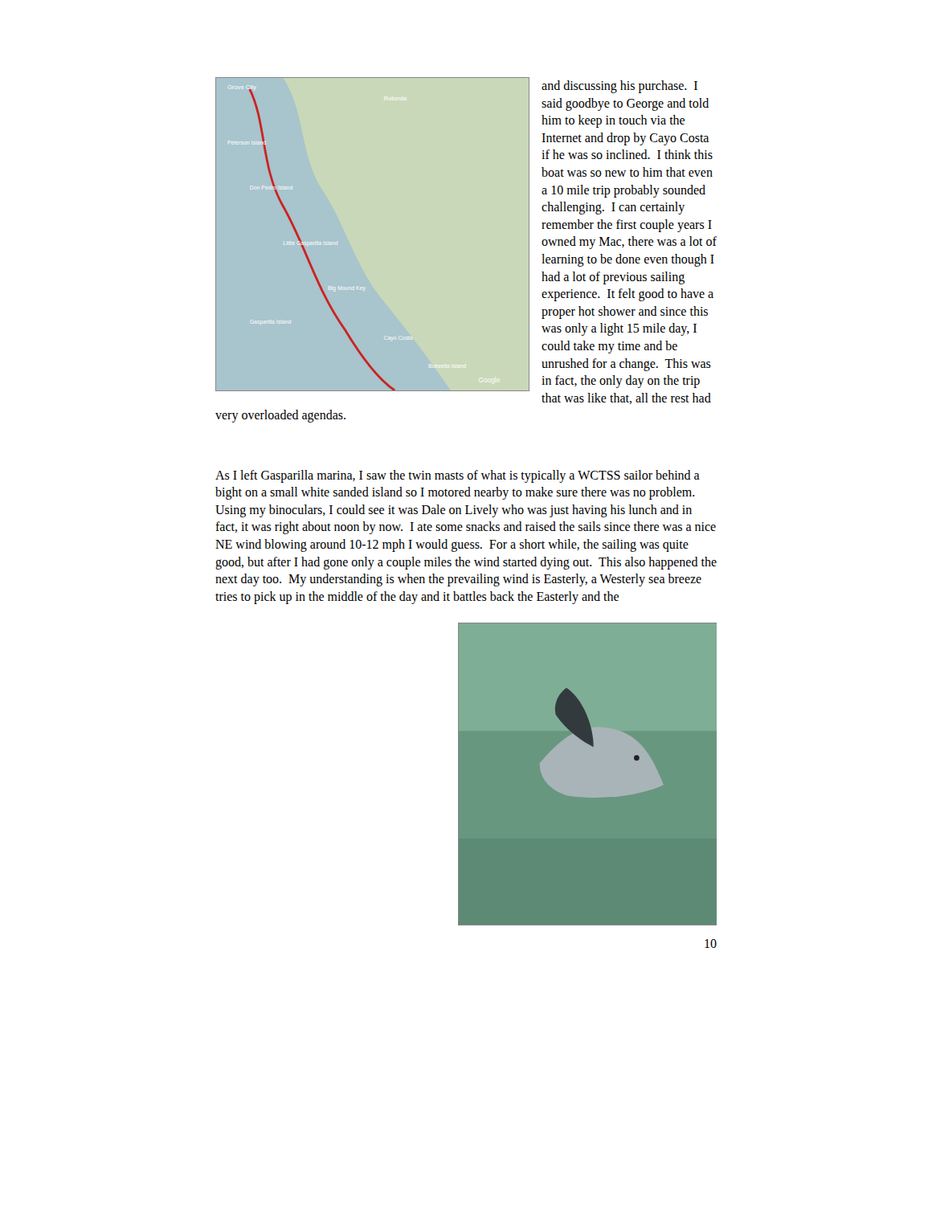and discussing his purchase. I said goodbye to George and told him to keep in touch via the Internet and drop by Cayo Costa if he was so inclined. I think this boat was so new to him that even a 10 mile trip probably sounded challenging. I can certainly remember the first couple years I owned my Mac, there was a lot of learning to be done even though I had a lot of previous sailing experience. It felt good to have a proper hot shower and since this was only a light 15 mile day, I could take my time and be unrushed for a change. This was in fact, the only day on the trip that was like that, all the rest had very overloaded agendas.
As I left Gasparilla marina, I saw the twin masts of what is typically a WCTSS sailor behind a bight on a small white sanded island so I motored nearby to make sure there was no problem. Using my binoculars, I could see it was Dale on Lively who was just having his lunch and in fact, it was right about noon by now. I ate some snacks and raised the sails since there was a nice NE wind blowing around 10-12 mph I would guess. For a short while, the sailing was quite good, but after I had gone only a couple miles the wind started dying out. This also happened the next day too. My understanding is when the prevailing wind is Easterly, a Westerly sea breeze tries to pick up in the middle of the day and it battles back the Easterly and the
10